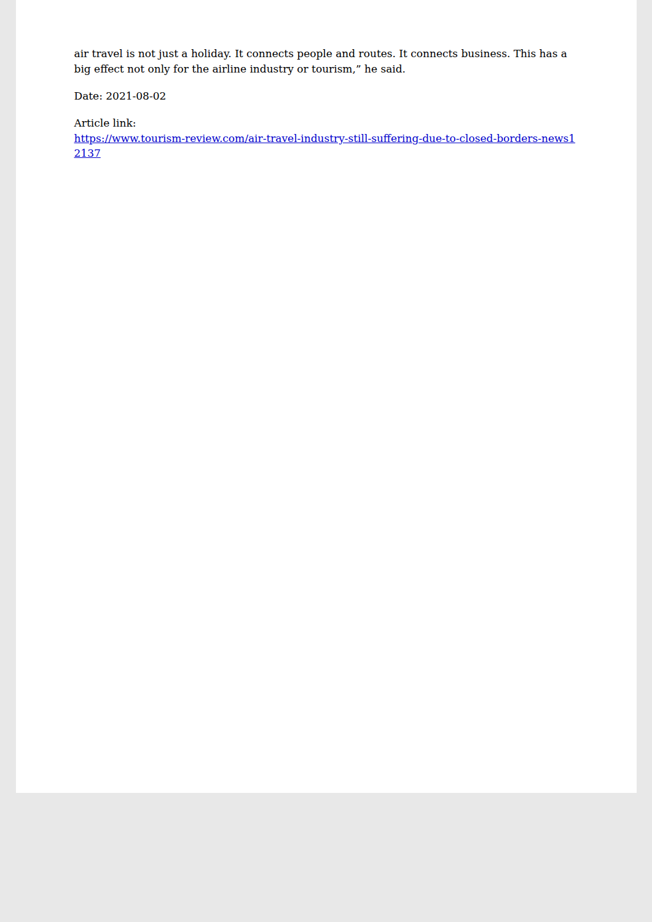air travel is not just a holiday. It connects people and routes. It connects business. This has a big effect not only for the airline industry or tourism,” he said.
Date: 2021-08-02
Article link:
https://www.tourism-review.com/air-travel-industry-still-suffering-due-to-closed-borders-news12137